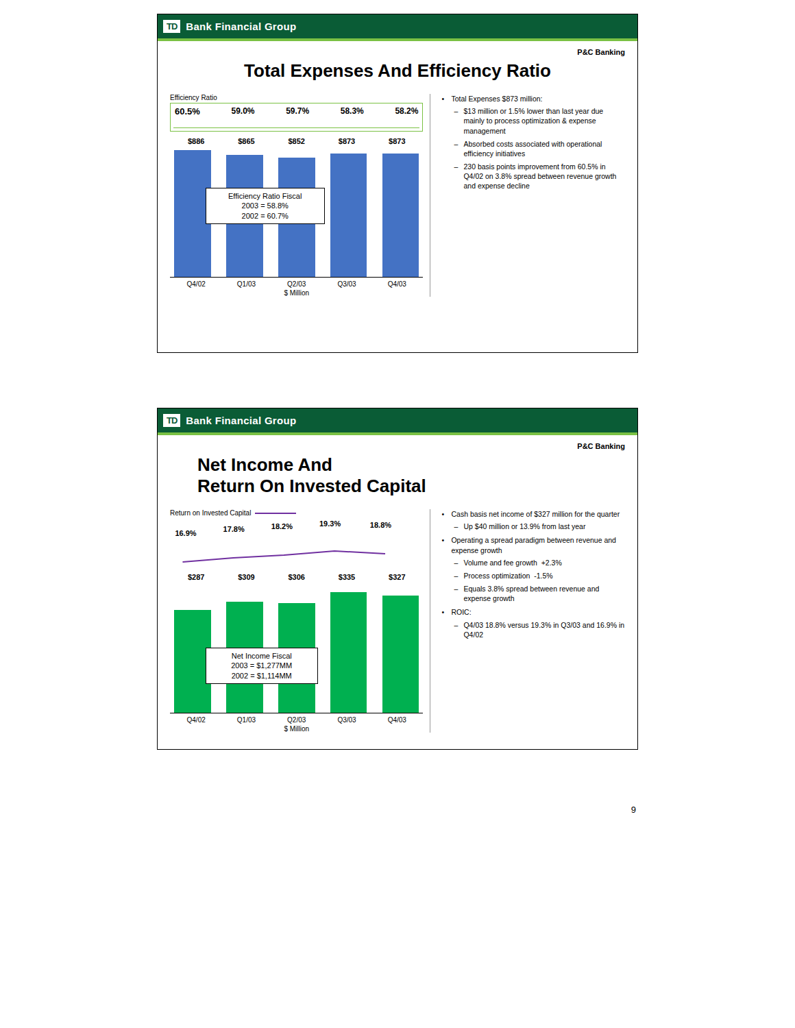TD Bank Financial Group
P&C Banking
Total Expenses And Efficiency Ratio
Efficiency Ratio
60.5% 59.0% 59.7% 58.3% 58.2%
$886 $865 $852 $873 $873
Efficiency Ratio Fiscal
2003 = 58.8%
2002 = 60.7%
Q4/02 Q1/03 Q2/03 Q3/03 Q4/03
$ Million
Total Expenses $873 million:
$13 million or 1.5% lower than last year due mainly to process optimization & expense management
Absorbed costs associated with operational efficiency initiatives
230 basis points improvement from 60.5% in Q4/02 on 3.8% spread between revenue growth and expense decline
TD Bank Financial Group
P&C Banking
Net Income And
Return On Invested Capital
Return on Invested Capital
16.9% 17.8% 18.2% 19.3% 18.8%
$287 $309 $306 $335 $327
Net Income Fiscal
2003 = $1,277MM
2002 = $1,114MM
Q4/02 Q1/03 Q2/03 Q3/03 Q4/03
$ Million
Cash basis net income of $327 million for the quarter
Up $40 million or 13.9% from last year
Operating a spread paradigm between revenue and expense growth
Volume and fee growth +2.3%
Process optimization -1.5%
Equals 3.8% spread between revenue and expense growth
ROIC:
Q4/03 18.8% versus 19.3% in Q3/03 and 16.9% in Q4/02
9